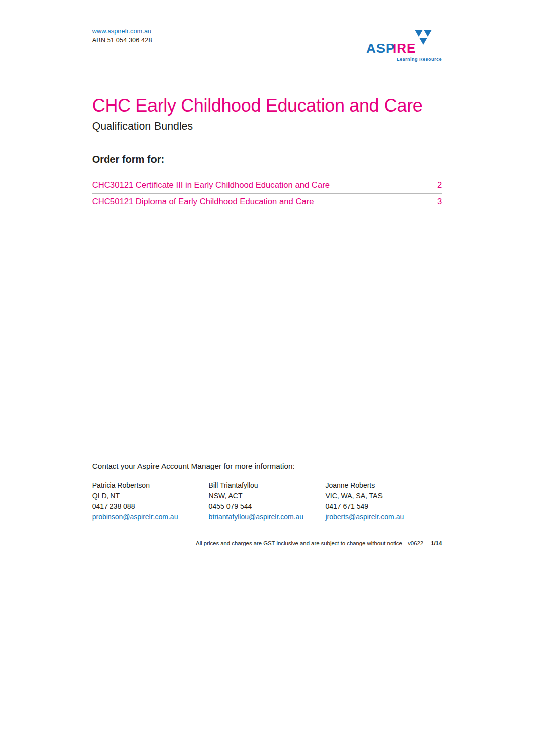www.aspirelr.com.au
ABN 51 054 306 428
Aspire Learning Resources ASP IRE Learning Resources
CHC Early Childhood Education and Care
Qualification Bundles
Order form for:
CHC30121 Certificate III in Early Childhood Education and Care 2
CHC50121 Diploma of Early Childhood Education and Care 3
Contact your Aspire Account Manager for more information:
Patricia Robertson
QLD, NT
0417 238 088
probinson@aspirelr.com.au
Bill Triantafyllou
NSW, ACT
0455 079 544
btriantafyllou@aspirelr.com.au
Joanne Roberts
VIC, WA, SA, TAS
0417 671 549
jroberts@aspirelr.com.au
All prices and charges are GST inclusive and are subject to change without notice v0622 1/14